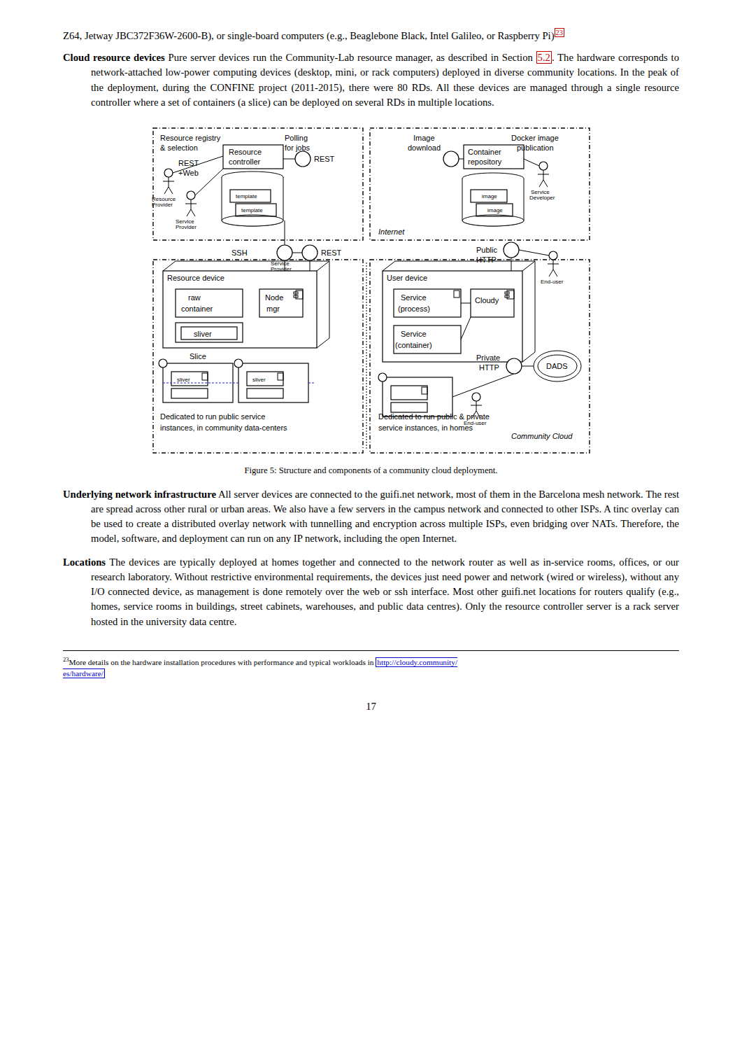Z64, Jetway JBC372F36W-2600-B), or single-board computers (e.g., Beaglebone Black, Intel Galileo, or Raspberry Pi)23
Cloud resource devices Pure server devices run the Community-Lab resource manager, as described in Section 5.2. The hardware corresponds to network-attached low-power computing devices (desktop, mini, or rack computers) deployed in diverse community locations. In the peak of the deployment, during the CONFINE project (2011-2015), there were 80 RDs. All these devices are managed through a single resource controller where a set of containers (a slice) can be deployed on several RDs in multiple locations.
Resource registry & selection Polling for jobs Resource controller REST REST +Web Resource Provider Service Provider template template Image download Docker image publication Container repository Service Developer image image Internet SSH Service Provider REST Public HTTP End-user Resource device raw container Node mgr sliver Slice sliver sliver Dedicated to run public service instances, in community data-centers User device Service (process) Cloudy Service (container) Private HTTP DADS End-user Dedicated to run public & private service instances, in homes Community Cloud
Figure 5: Structure and components of a community cloud deployment.
Underlying network infrastructure All server devices are connected to the guifi.net network, most of them in the Barcelona mesh network. The rest are spread across other rural or urban areas. We also have a few servers in the campus network and connected to other ISPs. A tinc overlay can be used to create a distributed overlay network with tunnelling and encryption across multiple ISPs, even bridging over NATs. Therefore, the model, software, and deployment can run on any IP network, including the open Internet.
Locations The devices are typically deployed at homes together and connected to the network router as well as in-service rooms, offices, or our research laboratory. Without restrictive environmental requirements, the devices just need power and network (wired or wireless), without any I/O connected device, as management is done remotely over the web or ssh interface. Most other guifi.net locations for routers qualify (e.g., homes, service rooms in buildings, street cabinets, warehouses, and public data centres). Only the resource controller server is a rack server hosted in the university data centre.
23 More details on the hardware installation procedures with performance and typical workloads in http://cloudy.community/
es/hardware/
17